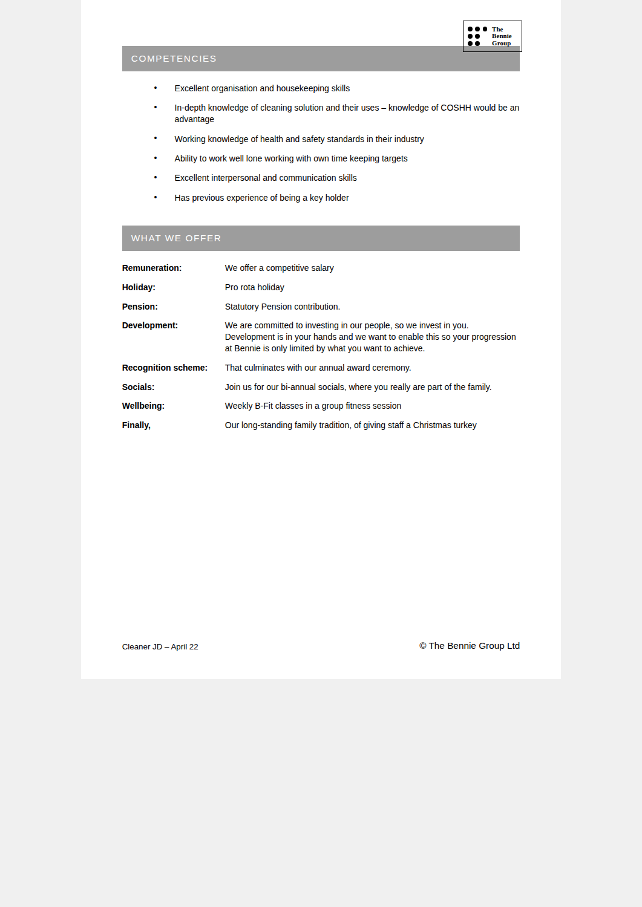The
Bennie
Group
COMPETENCIES
Excellent organisation and housekeeping skills
In-depth knowledge of cleaning solution and their uses – knowledge of COSHH would be an advantage
Working knowledge of health and safety standards in their industry
Ability to work well lone working with own time keeping targets
Excellent interpersonal and communication skills
Has previous experience of being a key holder
WHAT WE OFFER
| Remuneration: | We offer a competitive salary |
| Holiday: | Pro rota holiday |
| Pension: | Statutory Pension contribution. |
| Development: | We are committed to investing in our people, so we invest in you. Development is in your hands and we want to enable this so your progression at Bennie is only limited by what you want to achieve. |
| Recognition scheme: | That culminates with our annual award ceremony. |
| Socials: | Join us for our bi-annual socials, where you really are part of the family. |
| Wellbeing: | Weekly B-Fit classes in a group fitness session |
| Finally, | Our long-standing family tradition, of giving staff a Christmas turkey |
Cleaner JD – April 22
© The Bennie Group Ltd